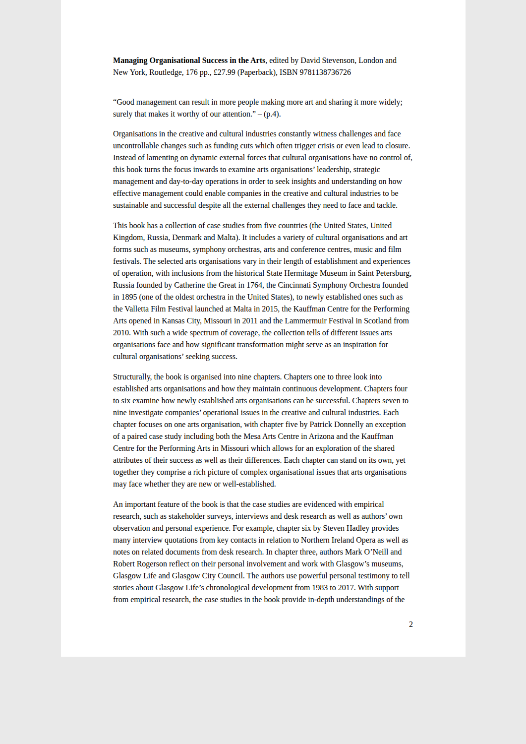Managing Organisational Success in the Arts, edited by David Stevenson, London and New York, Routledge, 176 pp., £27.99 (Paperback), ISBN 9781138736726
“Good management can result in more people making more art and sharing it more widely; surely that makes it worthy of our attention.” – (p.4).
Organisations in the creative and cultural industries constantly witness challenges and face uncontrollable changes such as funding cuts which often trigger crisis or even lead to closure. Instead of lamenting on dynamic external forces that cultural organisations have no control of, this book turns the focus inwards to examine arts organisations’ leadership, strategic management and day-to-day operations in order to seek insights and understanding on how effective management could enable companies in the creative and cultural industries to be sustainable and successful despite all the external challenges they need to face and tackle.
This book has a collection of case studies from five countries (the United States, United Kingdom, Russia, Denmark and Malta). It includes a variety of cultural organisations and art forms such as museums, symphony orchestras, arts and conference centres, music and film festivals. The selected arts organisations vary in their length of establishment and experiences of operation, with inclusions from the historical State Hermitage Museum in Saint Petersburg, Russia founded by Catherine the Great in 1764, the Cincinnati Symphony Orchestra founded in 1895 (one of the oldest orchestra in the United States), to newly established ones such as the Valletta Film Festival launched at Malta in 2015, the Kauffman Centre for the Performing Arts opened in Kansas City, Missouri in 2011 and the Lammermuir Festival in Scotland from 2010. With such a wide spectrum of coverage, the collection tells of different issues arts organisations face and how significant transformation might serve as an inspiration for cultural organisations’ seeking success.
Structurally, the book is organised into nine chapters. Chapters one to three look into established arts organisations and how they maintain continuous development. Chapters four to six examine how newly established arts organisations can be successful. Chapters seven to nine investigate companies’ operational issues in the creative and cultural industries. Each chapter focuses on one arts organisation, with chapter five by Patrick Donnelly an exception of a paired case study including both the Mesa Arts Centre in Arizona and the Kauffman Centre for the Performing Arts in Missouri which allows for an exploration of the shared attributes of their success as well as their differences. Each chapter can stand on its own, yet together they comprise a rich picture of complex organisational issues that arts organisations may face whether they are new or well-established.
An important feature of the book is that the case studies are evidenced with empirical research, such as stakeholder surveys, interviews and desk research as well as authors’ own observation and personal experience. For example, chapter six by Steven Hadley provides many interview quotations from key contacts in relation to Northern Ireland Opera as well as notes on related documents from desk research. In chapter three, authors Mark O’Neill and Robert Rogerson reflect on their personal involvement and work with Glasgow’s museums, Glasgow Life and Glasgow City Council. The authors use powerful personal testimony to tell stories about Glasgow Life’s chronological development from 1983 to 2017. With support from empirical research, the case studies in the book provide in-depth understandings of the
2